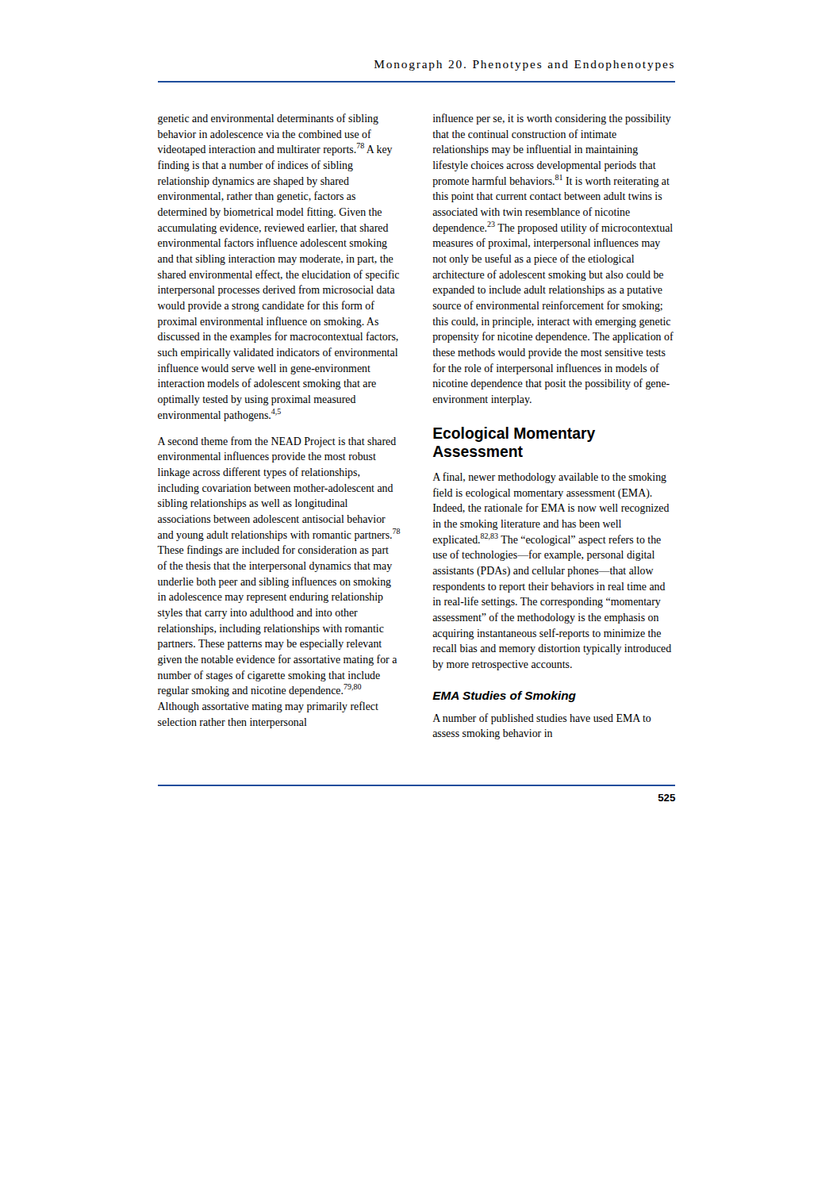Monograph 20. Phenotypes and Endophenotypes
genetic and environmental determinants of sibling behavior in adolescence via the combined use of videotaped interaction and multirater reports.78 A key finding is that a number of indices of sibling relationship dynamics are shaped by shared environmental, rather than genetic, factors as determined by biometrical model fitting. Given the accumulating evidence, reviewed earlier, that shared environmental factors influence adolescent smoking and that sibling interaction may moderate, in part, the shared environmental effect, the elucidation of specific interpersonal processes derived from microsocial data would provide a strong candidate for this form of proximal environmental influence on smoking. As discussed in the examples for macrocontextual factors, such empirically validated indicators of environmental influence would serve well in gene-environment interaction models of adolescent smoking that are optimally tested by using proximal measured environmental pathogens.4,5
A second theme from the NEAD Project is that shared environmental influences provide the most robust linkage across different types of relationships, including covariation between mother-adolescent and sibling relationships as well as longitudinal associations between adolescent antisocial behavior and young adult relationships with romantic partners.78 These findings are included for consideration as part of the thesis that the interpersonal dynamics that may underlie both peer and sibling influences on smoking in adolescence may represent enduring relationship styles that carry into adulthood and into other relationships, including relationships with romantic partners. These patterns may be especially relevant given the notable evidence for assortative mating for a number of stages of cigarette smoking that include regular smoking and nicotine dependence.79,80 Although assortative mating may primarily reflect selection rather then interpersonal
influence per se, it is worth considering the possibility that the continual construction of intimate relationships may be influential in maintaining lifestyle choices across developmental periods that promote harmful behaviors.81 It is worth reiterating at this point that current contact between adult twins is associated with twin resemblance of nicotine dependence.23 The proposed utility of microcontextual measures of proximal, interpersonal influences may not only be useful as a piece of the etiological architecture of adolescent smoking but also could be expanded to include adult relationships as a putative source of environmental reinforcement for smoking; this could, in principle, interact with emerging genetic propensity for nicotine dependence. The application of these methods would provide the most sensitive tests for the role of interpersonal influences in models of nicotine dependence that posit the possibility of gene-environment interplay.
Ecological Momentary Assessment
A final, newer methodology available to the smoking field is ecological momentary assessment (EMA). Indeed, the rationale for EMA is now well recognized in the smoking literature and has been well explicated.82,83 The “ecological” aspect refers to the use of technologies—for example, personal digital assistants (PDAs) and cellular phones—that allow respondents to report their behaviors in real time and in real-life settings. The corresponding “momentary assessment” of the methodology is the emphasis on acquiring instantaneous self-reports to minimize the recall bias and memory distortion typically introduced by more retrospective accounts.
EMA Studies of Smoking
A number of published studies have used EMA to assess smoking behavior in
525